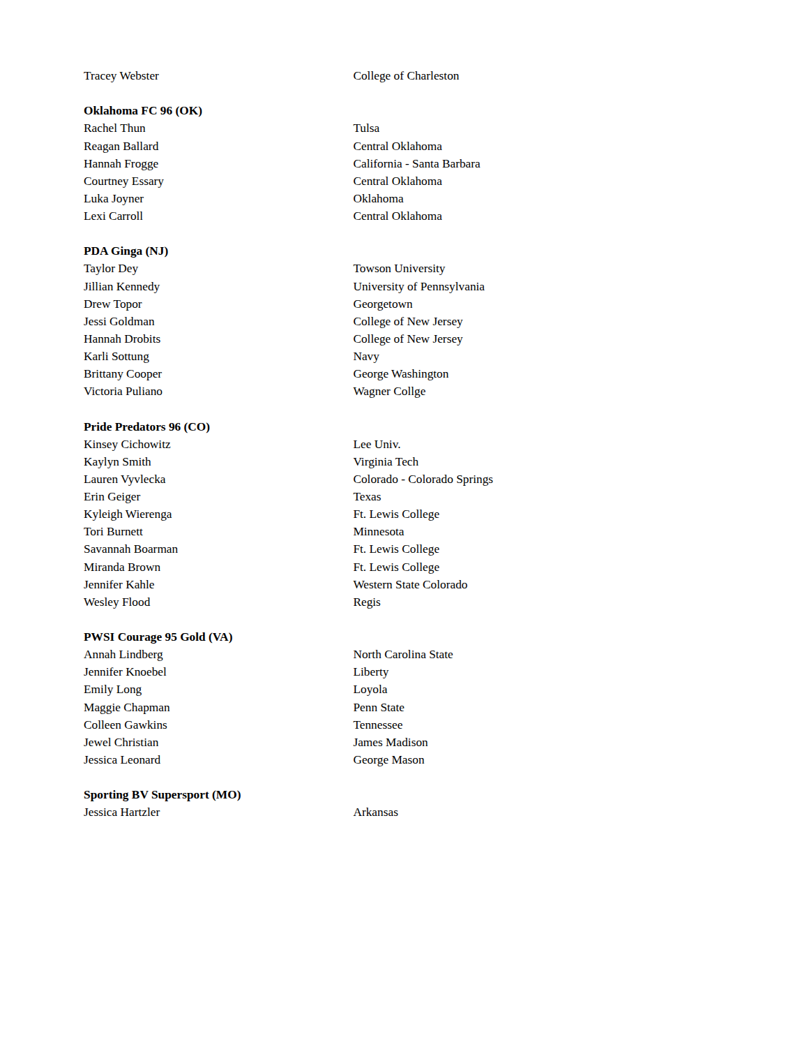| Tracey Webster | College of Charleston |
Oklahoma FC 96 (OK)
| Rachel Thun | Tulsa |
| Reagan Ballard | Central Oklahoma |
| Hannah Frogge | California - Santa Barbara |
| Courtney Essary | Central Oklahoma |
| Luka Joyner | Oklahoma |
| Lexi Carroll | Central Oklahoma |
PDA Ginga (NJ)
| Taylor Dey | Towson University |
| Jillian Kennedy | University of Pennsylvania |
| Drew Topor | Georgetown |
| Jessi Goldman | College of New Jersey |
| Hannah Drobits | College of New Jersey |
| Karli Sottung | Navy |
| Brittany Cooper | George Washington |
| Victoria Puliano | Wagner Collge |
Pride Predators 96 (CO)
| Kinsey Cichowitz | Lee Univ. |
| Kaylyn Smith | Virginia Tech |
| Lauren Vyvlecka | Colorado - Colorado Springs |
| Erin Geiger | Texas |
| Kyleigh Wierenga | Ft. Lewis College |
| Tori Burnett | Minnesota |
| Savannah Boarman | Ft. Lewis College |
| Miranda Brown | Ft. Lewis College |
| Jennifer Kahle | Western State Colorado |
| Wesley Flood | Regis |
PWSI Courage 95 Gold (VA)
| Annah Lindberg | North Carolina State |
| Jennifer Knoebel | Liberty |
| Emily Long | Loyola |
| Maggie Chapman | Penn State |
| Colleen Gawkins | Tennessee |
| Jewel Christian | James Madison |
| Jessica Leonard | George Mason |
Sporting BV Supersport (MO)
| Jessica Hartzler | Arkansas |